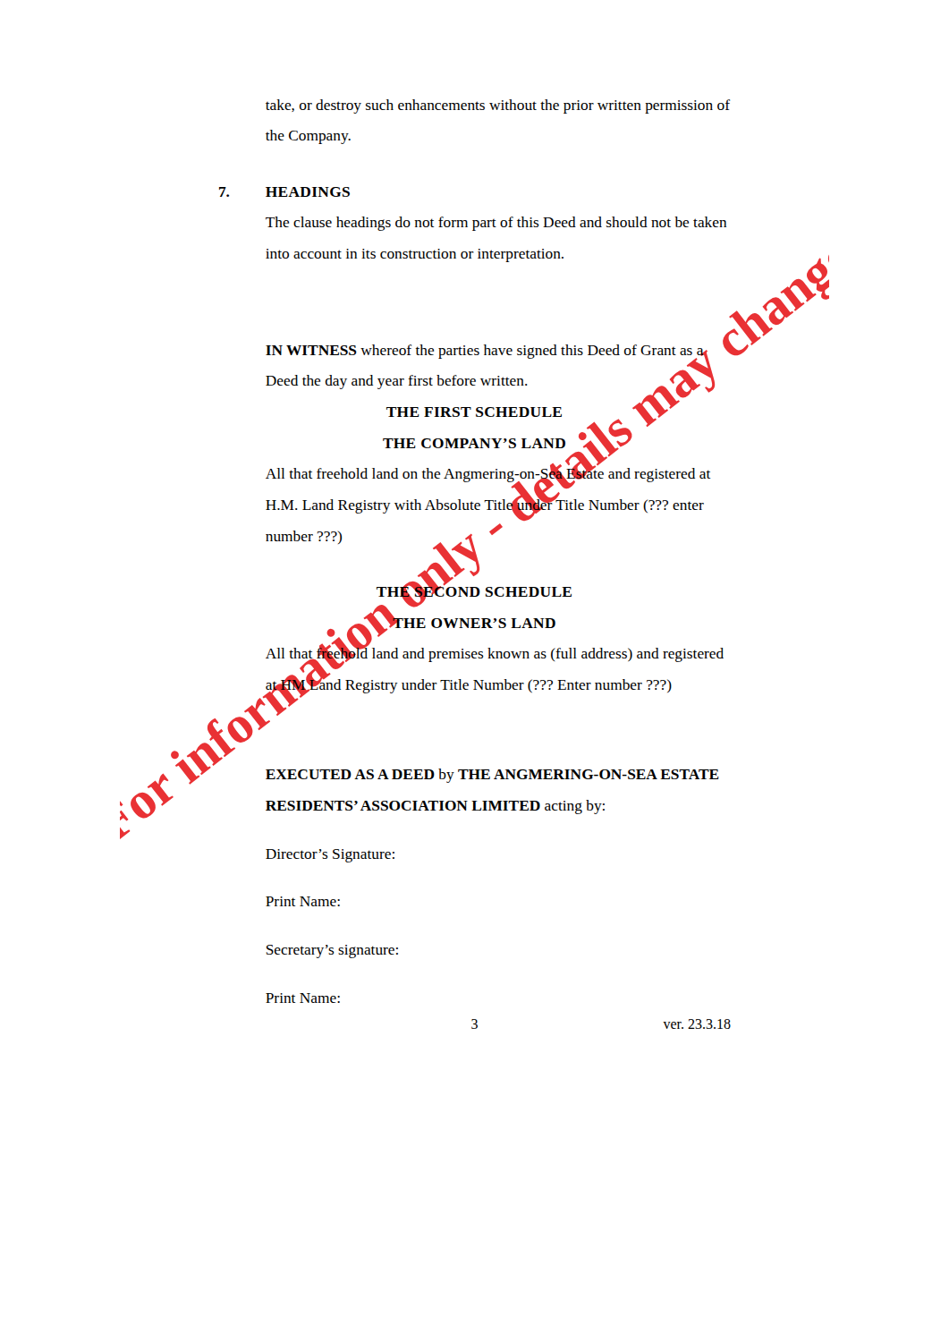For information only - details may change
take, or destroy such enhancements without the prior written permission of the Company.
7. HEADINGS
The clause headings do not form part of this Deed and should not be taken into account in its construction or interpretation.
IN WITNESS whereof the parties have signed this Deed of Grant as a Deed the day and year first before written.
THE FIRST SCHEDULE
THE COMPANY’S LAND
All that freehold land on the Angmering-on-Sea Estate and registered at H.M. Land Registry with Absolute Title under Title Number (??? enter number ???)
THE SECOND SCHEDULE
THE OWNER’S LAND
All that freehold land and premises known as (full address) and registered at HM Land Registry under Title Number (??? Enter number ???)
EXECUTED AS A DEED by THE ANGMERING-ON-SEA ESTATE RESIDENTS’ ASSOCIATION LIMITED acting by:
Director’s Signature:
Print Name:
Secretary’s signature:
Print Name:
3
ver. 23.3.18